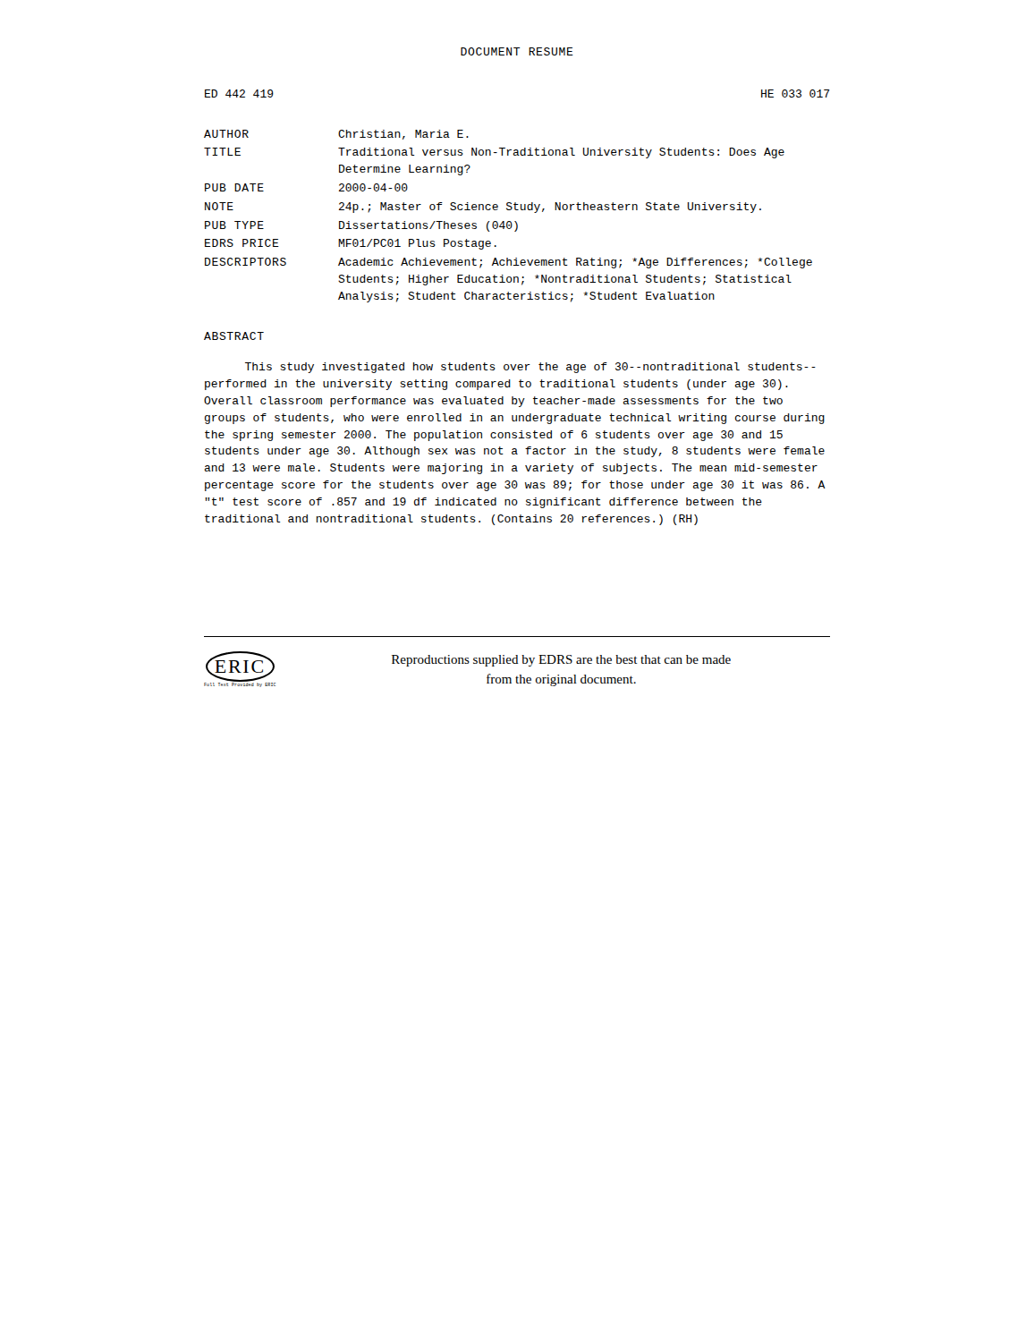DOCUMENT RESUME
ED 442 419 HE 033 017
AUTHOR
Christian, Maria E.
TITLE
Traditional versus Non-Traditional University Students: Does Age Determine Learning?
PUB DATE
2000-04-00
NOTE
24p.; Master of Science Study, Northeastern State University.
PUB TYPE
Dissertations/Theses (040)
EDRS PRICE
MF01/PC01 Plus Postage.
DESCRIPTORS
Academic Achievement; Achievement Rating; *Age Differences; *College Students; Higher Education; *Nontraditional Students; Statistical Analysis; Student Characteristics; *Student Evaluation
ABSTRACT
This study investigated how students over the age of 30--nontraditional students--performed in the university setting compared to traditional students (under age 30). Overall classroom performance was evaluated by teacher-made assessments for the two groups of students, who were enrolled in an undergraduate technical writing course during the spring semester 2000. The population consisted of 6 students over age 30 and 15 students under age 30. Although sex was not a factor in the study, 8 students were female and 13 were male. Students were majoring in a variety of subjects. The mean mid-semester percentage score for the students over age 30 was 89; for those under age 30 it was 86. A "t" test score of .857 and 19 df indicated no significant difference between the traditional and nontraditional students. (Contains 20 references.) (RH)
ERIC
Full Text Provided by ERIC
Reproductions supplied by EDRS are the best that can be made
from the original document.